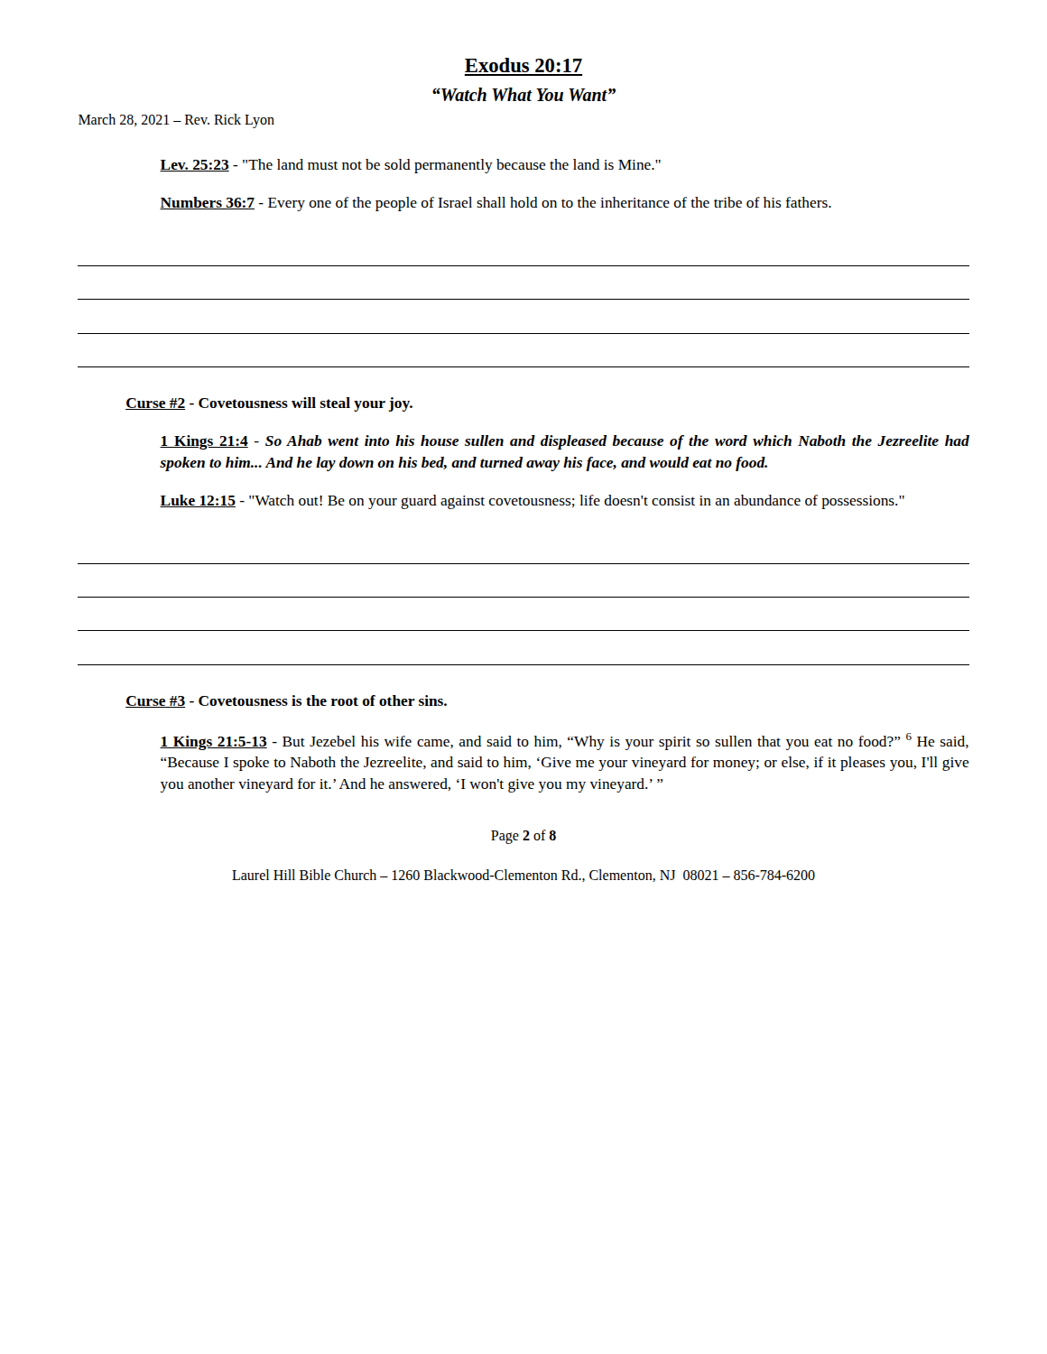Exodus 20:17
“Watch What You Want”
March 28, 2021 – Rev. Rick Lyon
Lev. 25:23 - "The land must not be sold permanently because the land is Mine."
Numbers 36:7 - Every one of the people of Israel shall hold on to the inheritance of the tribe of his fathers.
Curse #2 - Covetousness will steal your joy.
1 Kings 21:4 - So Ahab went into his house sullen and displeased because of the word which Naboth the Jezreelite had spoken to him... And he lay down on his bed, and turned away his face, and would eat no food.
Luke 12:15 - "Watch out! Be on your guard against covetousness; life doesn't consist in an abundance of possessions."
Curse #3 - Covetousness is the root of other sins.
1 Kings 21:5-13 - But Jezebel his wife came, and said to him, “Why is your spirit so sullen that you eat no food?” 6 He said, “Because I spoke to Naboth the Jezreelite, and said to him, ‘Give me your vineyard for money; or else, if it pleases you, I'll give you another vineyard for it.’ And he answered, ‘I won't give you my vineyard.’ ”
Page 2 of 8
Laurel Hill Bible Church – 1260 Blackwood-Clementon Rd., Clementon, NJ 08021 – 856-784-6200